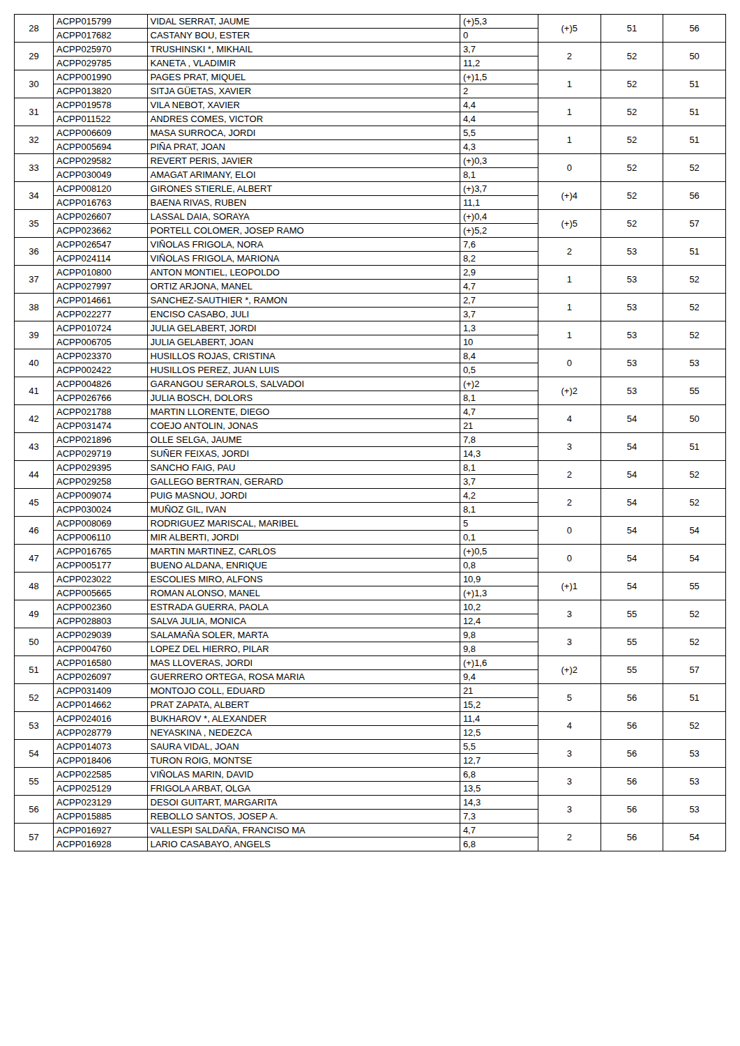| 28 | ACPP015799 | VIDAL SERRAT, JAUME | (+)5,3 | (+)5 | 51 | 56 |
| ACPP017682 | CASTANY BOU, ESTER | 0 |
| 29 | ACPP025970 | TRUSHINSKI *, MIKHAIL | 3,7 | 2 | 52 | 50 |
| ACPP029785 | KANETA , VLADIMIR | 11,2 |
| 30 | ACPP001990 | PAGES PRAT, MIQUEL | (+)1,5 | 1 | 52 | 51 |
| ACPP013820 | SITJA GÜETAS, XAVIER | 2 |
| 31 | ACPP019578 | VILA NEBOT, XAVIER | 4,4 | 1 | 52 | 51 |
| ACPP011522 | ANDRES COMES, VICTOR | 4,4 |
| 32 | ACPP006609 | MASA SURROCA, JORDI | 5,5 | 1 | 52 | 51 |
| ACPP005694 | PIÑA PRAT, JOAN | 4,3 |
| 33 | ACPP029582 | REVERT PERIS, JAVIER | (+)0,3 | 0 | 52 | 52 |
| ACPP030049 | AMAGAT ARIMANY, ELOI | 8,1 |
| 34 | ACPP008120 | GIRONES STIERLE, ALBERT | (+)3,7 | (+)4 | 52 | 56 |
| ACPP016763 | BAENA RIVAS, RUBEN | 11,1 |
| 35 | ACPP026607 | LASSAL DAIA, SORAYA | (+)0,4 | (+)5 | 52 | 57 |
| ACPP023662 | PORTELL COLOMER, JOSEP RAMO | (+)5,2 |
| 36 | ACPP026547 | VIÑOLAS FRIGOLA, NORA | 7,6 | 2 | 53 | 51 |
| ACPP024114 | VIÑOLAS FRIGOLA, MARIONA | 8,2 |
| 37 | ACPP010800 | ANTON MONTIEL, LEOPOLDO | 2,9 | 1 | 53 | 52 |
| ACPP027997 | ORTIZ ARJONA, MANEL | 4,7 |
| 38 | ACPP014661 | SANCHEZ-SAUTHIER *, RAMON | 2,7 | 1 | 53 | 52 |
| ACPP022277 | ENCISO CASABO, JULI | 3,7 |
| 39 | ACPP010724 | JULIA GELABERT, JORDI | 1,3 | 1 | 53 | 52 |
| ACPP006705 | JULIA GELABERT, JOAN | 10 |
| 40 | ACPP023370 | HUSILLOS ROJAS, CRISTINA | 8,4 | 0 | 53 | 53 |
| ACPP002422 | HUSILLOS PEREZ, JUAN LUIS | 0,5 |
| 41 | ACPP004826 | GARANGOU SERAROLS, SALVADOI | (+)2 | (+)2 | 53 | 55 |
| ACPP026766 | JULIA BOSCH, DOLORS | 8,1 |
| 42 | ACPP021788 | MARTIN LLORENTE, DIEGO | 4,7 | 4 | 54 | 50 |
| ACPP031474 | COEJO ANTOLIN, JONAS | 21 |
| 43 | ACPP021896 | OLLE SELGA, JAUME | 7,8 | 3 | 54 | 51 |
| ACPP029719 | SUÑER FEIXAS, JORDI | 14,3 |
| 44 | ACPP029395 | SANCHO FAIG, PAU | 8,1 | 2 | 54 | 52 |
| ACPP029258 | GALLEGO BERTRAN, GERARD | 3,7 |
| 45 | ACPP009074 | PUIG MASNOU, JORDI | 4,2 | 2 | 54 | 52 |
| ACPP030024 | MUÑOZ GIL, IVAN | 8,1 |
| 46 | ACPP008069 | RODRIGUEZ MARISCAL, MARIBEL | 5 | 0 | 54 | 54 |
| ACPP006110 | MIR ALBERTI, JORDI | 0,1 |
| 47 | ACPP016765 | MARTIN MARTINEZ, CARLOS | (+)0,5 | 0 | 54 | 54 |
| ACPP005177 | BUENO ALDANA, ENRIQUE | 0,8 |
| 48 | ACPP023022 | ESCOLIES MIRO, ALFONS | 10,9 | (+)1 | 54 | 55 |
| ACPP005665 | ROMAN ALONSO, MANEL | (+)1,3 |
| 49 | ACPP002360 | ESTRADA GUERRA, PAOLA | 10,2 | 3 | 55 | 52 |
| ACPP028803 | SALVA JULIA, MONICA | 12,4 |
| 50 | ACPP029039 | SALAMAÑA SOLER, MARTA | 9,8 | 3 | 55 | 52 |
| ACPP004760 | LOPEZ DEL HIERRO, PILAR | 9,8 |
| 51 | ACPP016580 | MAS LLOVERAS, JORDI | (+)1,6 | (+)2 | 55 | 57 |
| ACPP026097 | GUERRERO ORTEGA, ROSA MARIA | 9,4 |
| 52 | ACPP031409 | MONTOJO COLL, EDUARD | 21 | 5 | 56 | 51 |
| ACPP014662 | PRAT ZAPATA, ALBERT | 15,2 |
| 53 | ACPP024016 | BUKHAROV *, ALEXANDER | 11,4 | 4 | 56 | 52 |
| ACPP028779 | NEYASKINA , NEDEZCA | 12,5 |
| 54 | ACPP014073 | SAURA VIDAL, JOAN | 5,5 | 3 | 56 | 53 |
| ACPP018406 | TURON ROIG, MONTSE | 12,7 |
| 55 | ACPP022585 | VIÑOLAS MARIN, DAVID | 6,8 | 3 | 56 | 53 |
| ACPP025129 | FRIGOLA ARBAT, OLGA | 13,5 |
| 56 | ACPP023129 | DESOI GUITART, MARGARITA | 14,3 | 3 | 56 | 53 |
| ACPP015885 | REBOLLO SANTOS, JOSEP A. | 7,3 |
| 57 | ACPP016927 | VALLESPI SALDAÑA, FRANCISO MA | 4,7 | 2 | 56 | 54 |
| ACPP016928 | LARIO CASABAYO, ANGELS | 6,8 |